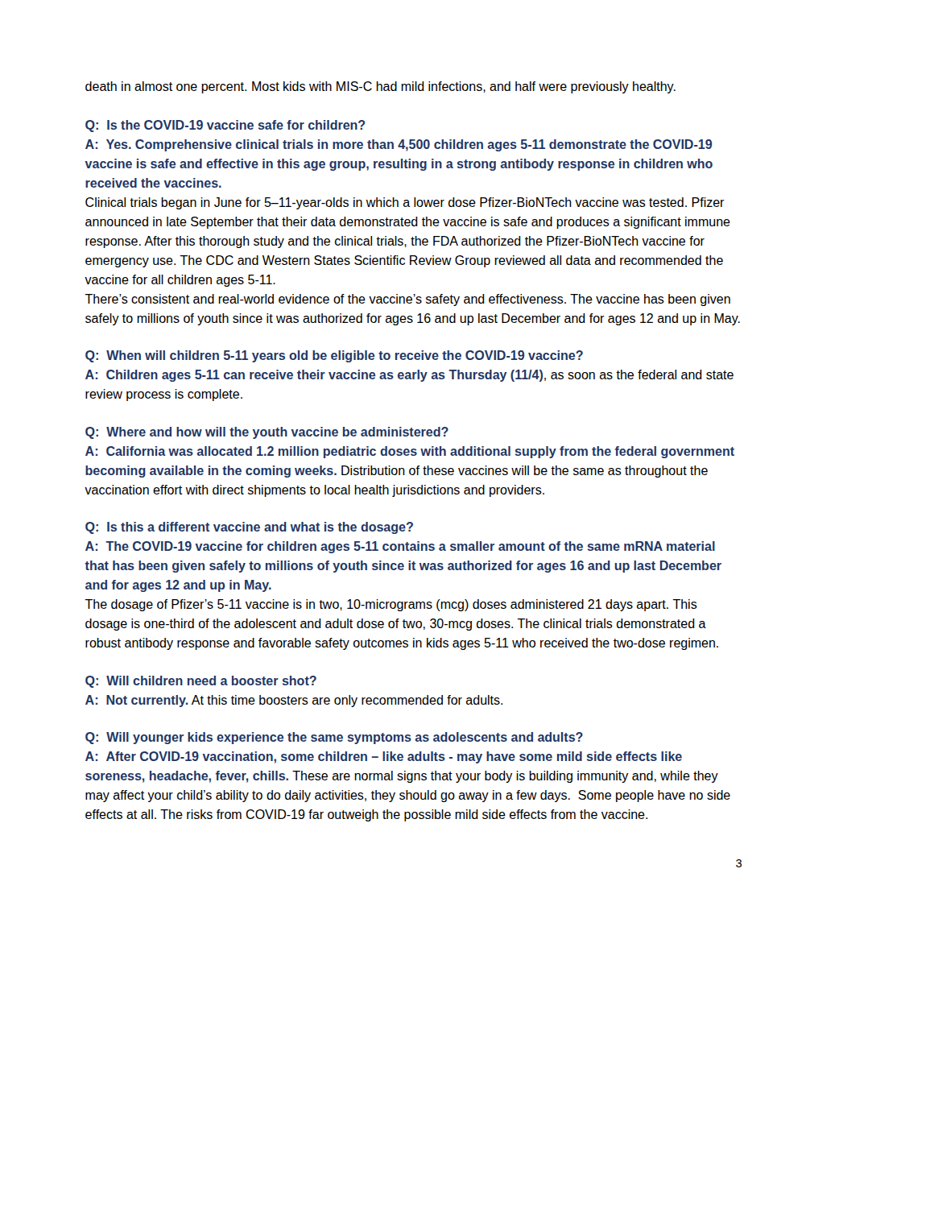death in almost one percent. Most kids with MIS-C had mild infections, and half were previously healthy.
Q: Is the COVID-19 vaccine safe for children?
A: Yes. Comprehensive clinical trials in more than 4,500 children ages 5-11 demonstrate the COVID-19 vaccine is safe and effective in this age group, resulting in a strong antibody response in children who received the vaccines.
Clinical trials began in June for 5–11-year-olds in which a lower dose Pfizer-BioNTech vaccine was tested. Pfizer announced in late September that their data demonstrated the vaccine is safe and produces a significant immune response. After this thorough study and the clinical trials, the FDA authorized the Pfizer-BioNTech vaccine for emergency use. The CDC and Western States Scientific Review Group reviewed all data and recommended the vaccine for all children ages 5-11.
There’s consistent and real-world evidence of the vaccine’s safety and effectiveness. The vaccine has been given safely to millions of youth since it was authorized for ages 16 and up last December and for ages 12 and up in May.
Q: When will children 5-11 years old be eligible to receive the COVID-19 vaccine?
A: Children ages 5-11 can receive their vaccine as early as Thursday (11/4), as soon as the federal and state review process is complete.
Q: Where and how will the youth vaccine be administered?
A: California was allocated 1.2 million pediatric doses with additional supply from the federal government becoming available in the coming weeks. Distribution of these vaccines will be the same as throughout the vaccination effort with direct shipments to local health jurisdictions and providers.
Q: Is this a different vaccine and what is the dosage?
A: The COVID-19 vaccine for children ages 5-11 contains a smaller amount of the same mRNA material that has been given safely to millions of youth since it was authorized for ages 16 and up last December and for ages 12 and up in May.
The dosage of Pfizer’s 5-11 vaccine is in two, 10-micrograms (mcg) doses administered 21 days apart. This dosage is one-third of the adolescent and adult dose of two, 30-mcg doses. The clinical trials demonstrated a robust antibody response and favorable safety outcomes in kids ages 5-11 who received the two-dose regimen.
Q: Will children need a booster shot?
A: Not currently. At this time boosters are only recommended for adults.
Q: Will younger kids experience the same symptoms as adolescents and adults?
A: After COVID-19 vaccination, some children – like adults - may have some mild side effects like soreness, headache, fever, chills. These are normal signs that your body is building immunity and, while they may affect your child’s ability to do daily activities, they should go away in a few days. Some people have no side effects at all. The risks from COVID-19 far outweigh the possible mild side effects from the vaccine.
3